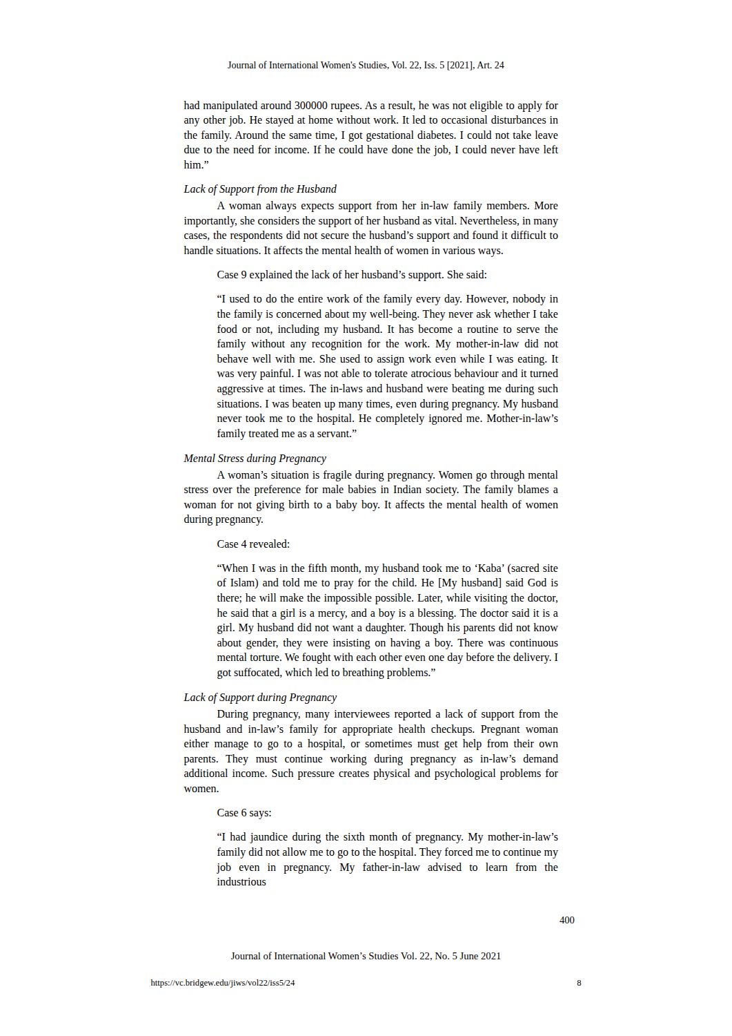Journal of International Women's Studies, Vol. 22, Iss. 5 [2021], Art. 24
had manipulated around 300000 rupees. As a result, he was not eligible to apply for any other job. He stayed at home without work. It led to occasional disturbances in the family. Around the same time, I got gestational diabetes. I could not take leave due to the need for income. If he could have done the job, I could never have left him.”
Lack of Support from the Husband
A woman always expects support from her in-law family members. More importantly, she considers the support of her husband as vital. Nevertheless, in many cases, the respondents did not secure the husband’s support and found it difficult to handle situations. It affects the mental health of women in various ways.
Case 9 explained the lack of her husband’s support. She said:
“I used to do the entire work of the family every day. However, nobody in the family is concerned about my well-being. They never ask whether I take food or not, including my husband. It has become a routine to serve the family without any recognition for the work. My mother-in-law did not behave well with me. She used to assign work even while I was eating. It was very painful. I was not able to tolerate atrocious behaviour and it turned aggressive at times. The in-laws and husband were beating me during such situations. I was beaten up many times, even during pregnancy. My husband never took me to the hospital. He completely ignored me. Mother-in-law’s family treated me as a servant.”
Mental Stress during Pregnancy
A woman’s situation is fragile during pregnancy. Women go through mental stress over the preference for male babies in Indian society. The family blames a woman for not giving birth to a baby boy. It affects the mental health of women during pregnancy.
Case 4 revealed:
“When I was in the fifth month, my husband took me to ‘Kaba’ (sacred site of Islam) and told me to pray for the child. He [My husband] said God is there; he will make the impossible possible. Later, while visiting the doctor, he said that a girl is a mercy, and a boy is a blessing. The doctor said it is a girl. My husband did not want a daughter. Though his parents did not know about gender, they were insisting on having a boy. There was continuous mental torture. We fought with each other even one day before the delivery. I got suffocated, which led to breathing problems.”
Lack of Support during Pregnancy
During pregnancy, many interviewees reported a lack of support from the husband and in-law’s family for appropriate health checkups. Pregnant woman either manage to go to a hospital, or sometimes must get help from their own parents. They must continue working during pregnancy as in-law’s demand additional income. Such pressure creates physical and psychological problems for women.
Case 6 says:
“I had jaundice during the sixth month of pregnancy. My mother-in-law’s family did not allow me to go to the hospital. They forced me to continue my job even in pregnancy. My father-in-law advised to learn from the industrious
400
Journal of International Women’s Studies Vol. 22, No. 5 June 2021
https://vc.bridgew.edu/jiws/vol22/iss5/24 8